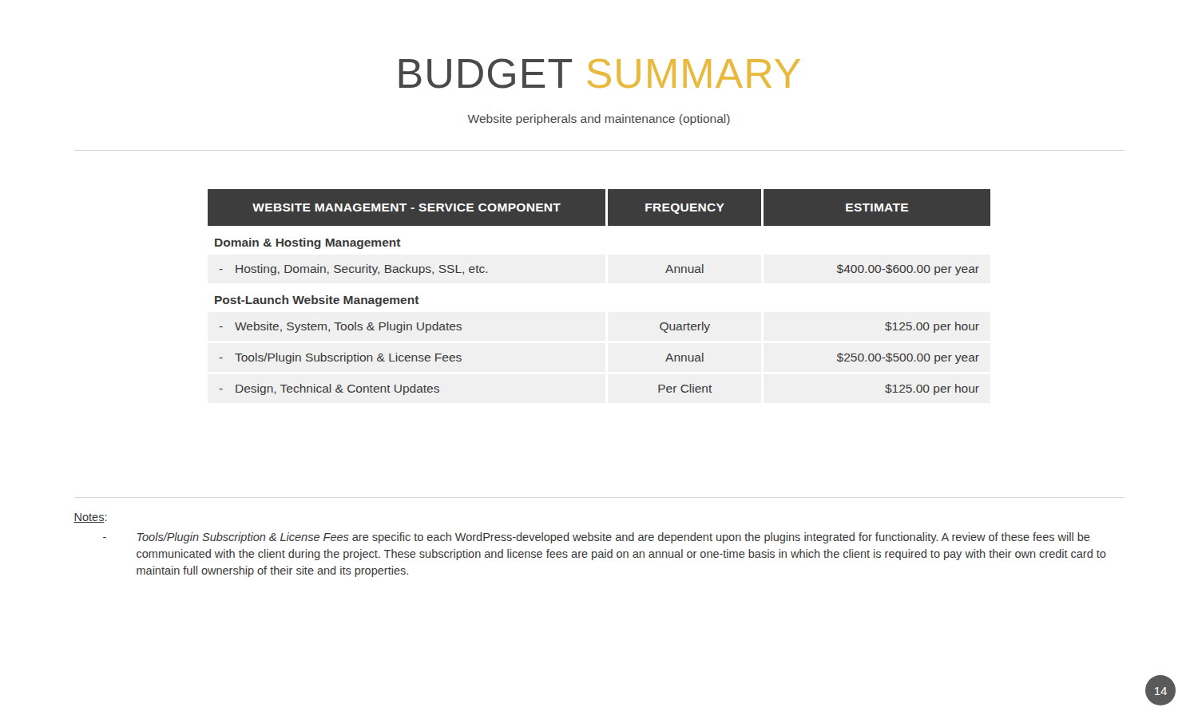BUDGET SUMMARY
Website peripherals and maintenance (optional)
| WEBSITE MANAGEMENT - SERVICE COMPONENT | FREQUENCY | ESTIMATE |
| --- | --- | --- |
| Domain & Hosting Management |
| - Hosting, Domain, Security, Backups, SSL, etc. | Annual | $400.00-$600.00 per year |
| Post-Launch Website Management |
| - Website, System, Tools & Plugin Updates | Quarterly | $125.00 per hour |
| - Tools/Plugin Subscription & License Fees | Annual | $250.00-$500.00 per year |
| - Design, Technical & Content Updates | Per Client | $125.00 per hour |
Notes:
-Tools/Plugin Subscription & License Fees are specific to each WordPress-developed website and are dependent upon the plugins integrated for functionality. A review of these fees will be communicated with the client during the project. These subscription and license fees are paid on an annual or one-time basis in which the client is required to pay with their own credit card to maintain full ownership of their site and its properties.
14